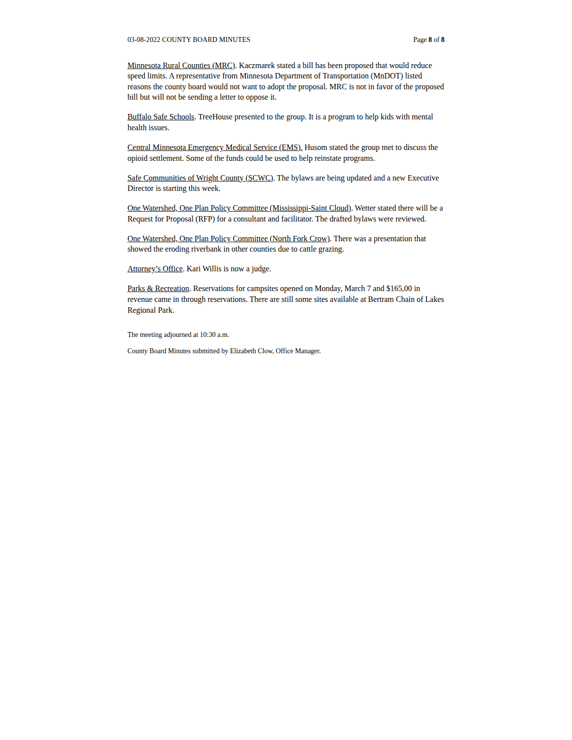03-08-2022 COUNTY BOARD MINUTES
Page 8 of 8
Minnesota Rural Counties (MRC). Kaczmarek stated a bill has been proposed that would reduce speed limits. A representative from Minnesota Department of Transportation (MnDOT) listed reasons the county board would not want to adopt the proposal. MRC is not in favor of the proposed bill but will not be sending a letter to oppose it.
Buffalo Safe Schools. TreeHouse presented to the group. It is a program to help kids with mental health issues.
Central Minnesota Emergency Medical Service (EMS). Husom stated the group met to discuss the opioid settlement. Some of the funds could be used to help reinstate programs.
Safe Communities of Wright County (SCWC). The bylaws are being updated and a new Executive Director is starting this week.
One Watershed, One Plan Policy Committee (Mississippi-Saint Cloud). Wetter stated there will be a Request for Proposal (RFP) for a consultant and facilitator. The drafted bylaws were reviewed.
One Watershed, One Plan Policy Committee (North Fork Crow). There was a presentation that showed the eroding riverbank in other counties due to cattle grazing.
Attorney’s Office. Kari Willis is now a judge.
Parks & Recreation. Reservations for campsites opened on Monday, March 7 and $165,00 in revenue came in through reservations. There are still some sites available at Bertram Chain of Lakes Regional Park.
The meeting adjourned at 10:30 a.m.
County Board Minutes submitted by Elizabeth Clow, Office Manager.